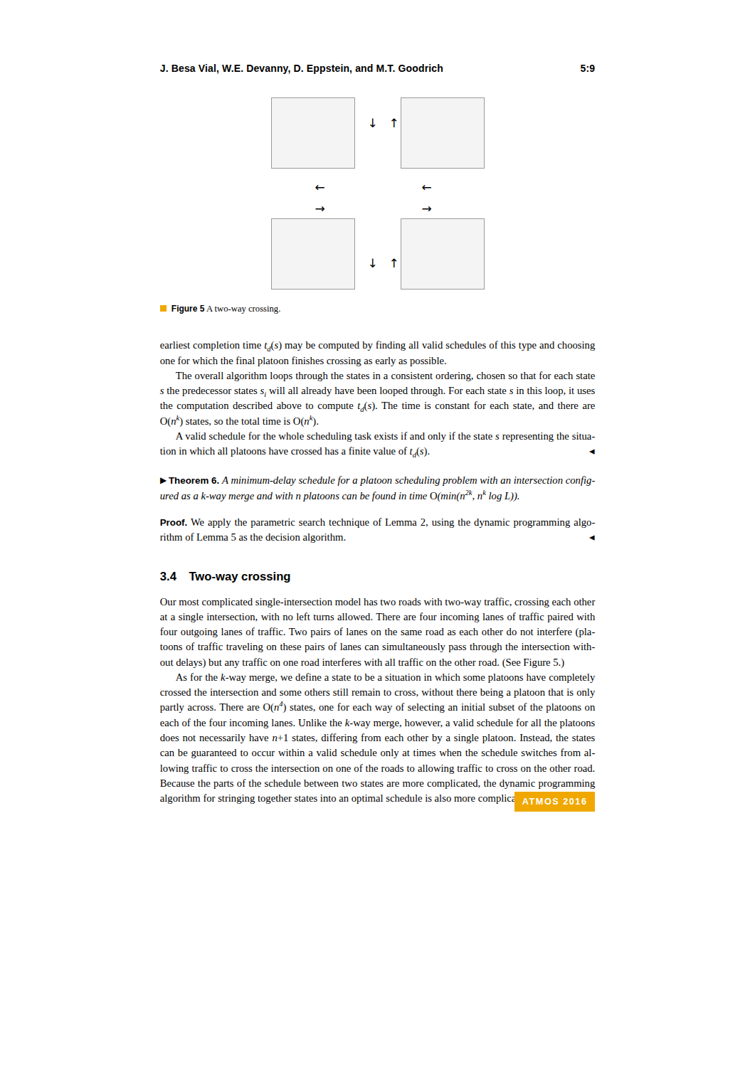J. Besa Vial, W.E. Devanny, D. Eppstein, and M.T. Goodrich 5:9
↓ ↑ ← ← → → ↓ ↑
Figure 5 A two-way crossing.
earliest completion time td(s) may be computed by finding all valid schedules of this type and choosing one for which the final platoon finishes crossing as early as possible.
The overall algorithm loops through the states in a consistent ordering, chosen so that for each state s the predecessor states si will all already have been looped through. For each state s in this loop, it uses the computation described above to compute td(s). The time is constant for each state, and there are O(nk) states, so the total time is O(nk).
A valid schedule for the whole scheduling task exists if and only if the state s representing the situation in which all platoons have crossed has a finite value of td(s). ◂
▶Theorem 6. A minimum-delay schedule for a platoon scheduling problem with an intersection configured as a k-way merge and with n platoons can be found in time O(min(n2k, nk log L)).
Proof. We apply the parametric search technique of Lemma 2, using the dynamic programming algorithm of Lemma 5 as the decision algorithm. ◂
3.4 Two-way crossing
Our most complicated single-intersection model has two roads with two-way traffic, crossing each other at a single intersection, with no left turns allowed. There are four incoming lanes of traffic paired with four outgoing lanes of traffic. Two pairs of lanes on the same road as each other do not interfere (platoons of traffic traveling on these pairs of lanes can simultaneously pass through the intersection without delays) but any traffic on one road interferes with all traffic on the other road. (See Figure 5.)
As for the k-way merge, we define a state to be a situation in which some platoons have completely crossed the intersection and some others still remain to cross, without there being a platoon that is only partly across. There are O(n4) states, one for each way of selecting an initial subset of the platoons on each of the four incoming lanes. Unlike the k-way merge, however, a valid schedule for all the platoons does not necessarily have n+1 states, differing from each other by a single platoon. Instead, the states can be guaranteed to occur within a valid schedule only at times when the schedule switches from allowing traffic to cross the intersection on one of the roads to allowing traffic to cross on the other road. Because the parts of the schedule between two states are more complicated, the dynamic programming algorithm for stringing together states into an optimal schedule is also more complicated.
ATMOS 2016